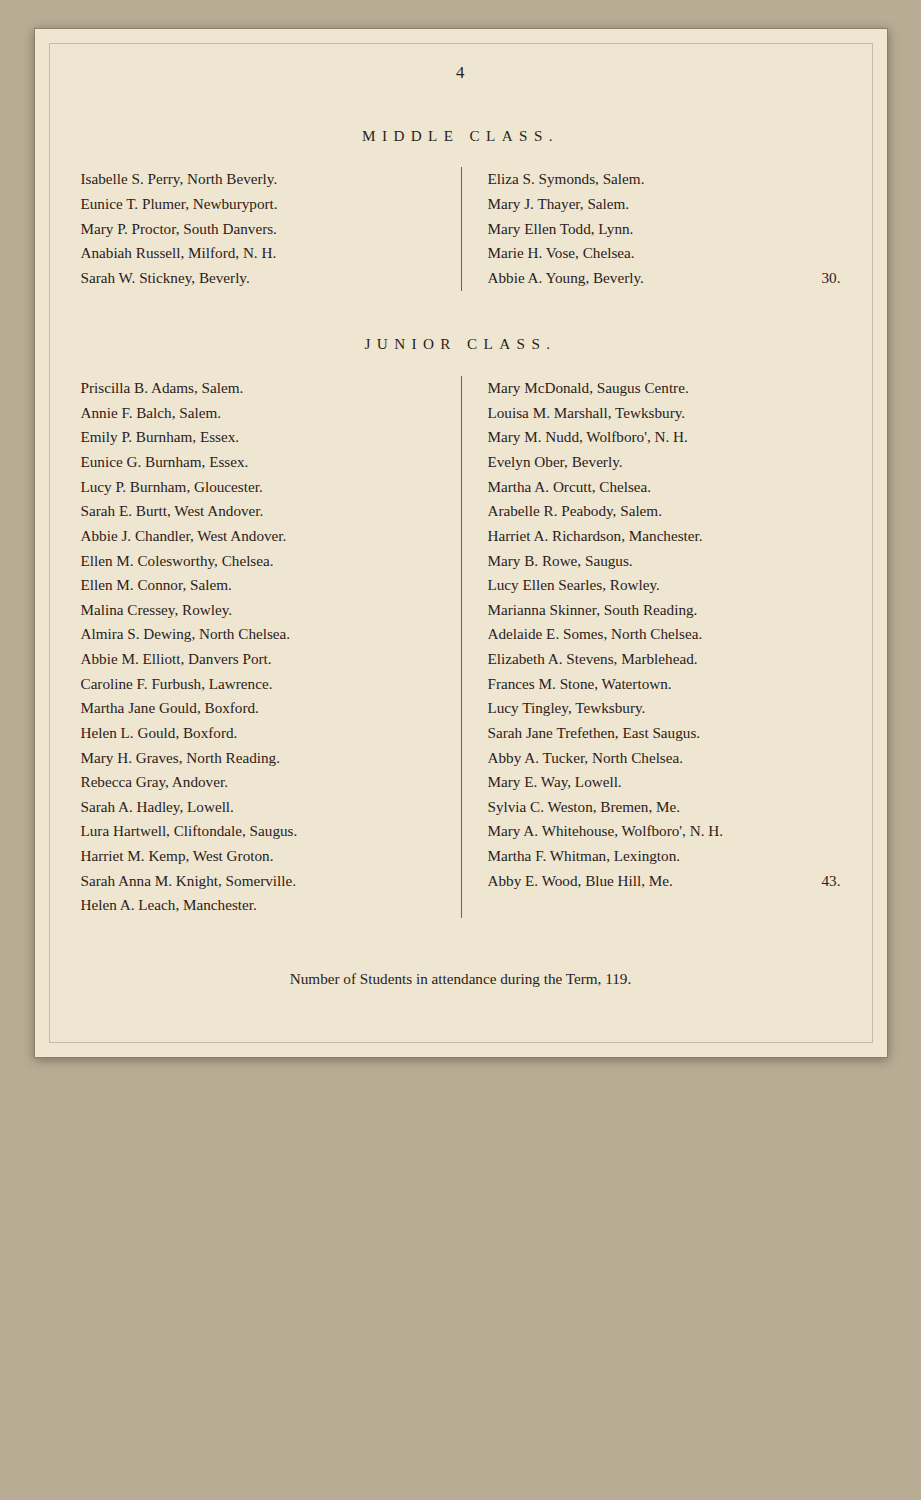4
Middle Class.
Isabelle S. Perry, North Beverly.
Eunice T. Plumer, Newburyport.
Mary P. Proctor, South Danvers.
Anabiah Russell, Milford, N. H.
Sarah W. Stickney, Beverly.
Eliza S. Symonds, Salem.
Mary J. Thayer, Salem.
Mary Ellen Todd, Lynn.
Marie H. Vose, Chelsea.
Abbie A. Young, Beverly. 30.
Junior Class.
Priscilla B. Adams, Salem.
Annie F. Balch, Salem.
Emily P. Burnham, Essex.
Eunice G. Burnham, Essex.
Lucy P. Burnham, Gloucester.
Sarah E. Burtt, West Andover.
Abbie J. Chandler, West Andover.
Ellen M. Colesworthy, Chelsea.
Ellen M. Connor, Salem.
Malina Cressey, Rowley.
Almira S. Dewing, North Chelsea.
Abbie M. Elliott, Danvers Port.
Caroline F. Furbush, Lawrence.
Martha Jane Gould, Boxford.
Helen L. Gould, Boxford.
Mary H. Graves, North Reading.
Rebecca Gray, Andover.
Sarah A. Hadley, Lowell.
Lura Hartwell, Cliftondale, Saugus.
Harriet M. Kemp, West Groton.
Sarah Anna M. Knight, Somerville.
Helen A. Leach, Manchester.
Mary McDonald, Saugus Centre.
Louisa M. Marshall, Tewksbury.
Mary M. Nudd, Wolfboro', N. H.
Evelyn Ober, Beverly.
Martha A. Orcutt, Chelsea.
Arabelle R. Peabody, Salem.
Harriet A. Richardson, Manchester.
Mary B. Rowe, Saugus.
Lucy Ellen Searles, Rowley.
Marianna Skinner, South Reading.
Adelaide E. Somes, North Chelsea.
Elizabeth A. Stevens, Marblehead.
Frances M. Stone, Watertown.
Lucy Tingley, Tewksbury.
Sarah Jane Trefethen, East Saugus.
Abby A. Tucker, North Chelsea.
Mary E. Way, Lowell.
Sylvia C. Weston, Bremen, Me.
Mary A. Whitehouse, Wolfboro', N. H.
Martha F. Whitman, Lexington.
Abby E. Wood, Blue Hill, Me. 43.
Number of Students in attendance during the Term, 119.